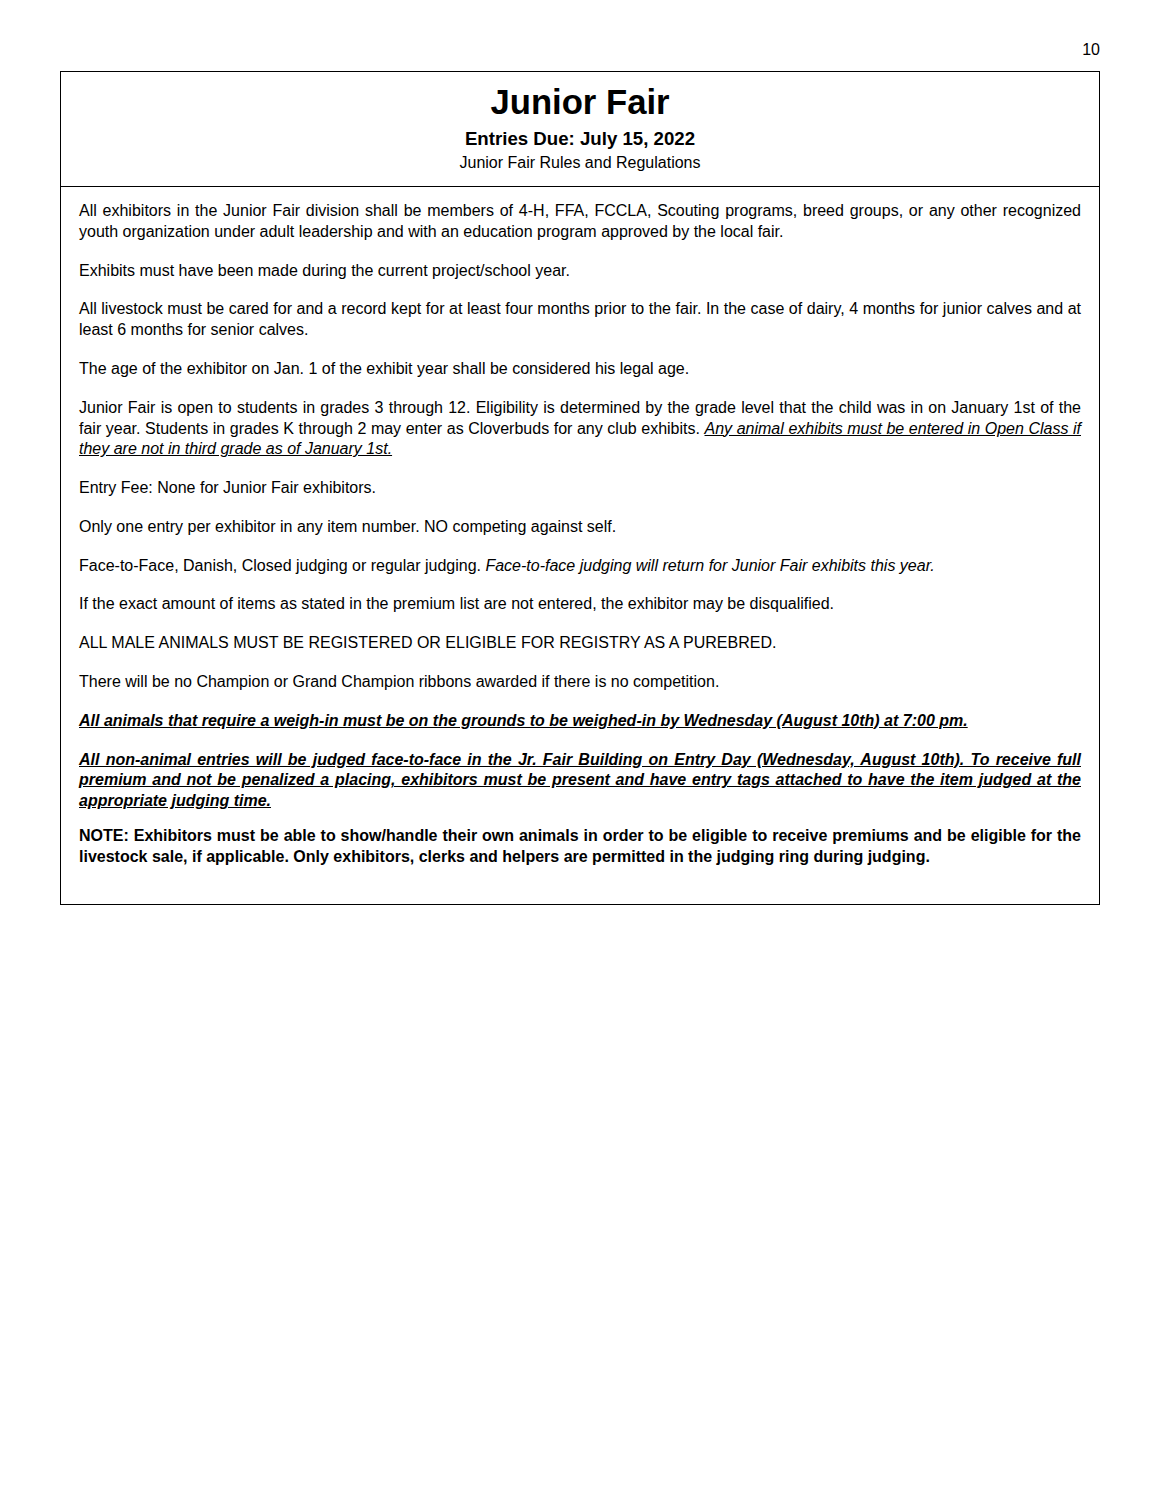10
Junior Fair
Entries Due: July 15, 2022
Junior Fair Rules and Regulations
All exhibitors in the Junior Fair division shall be members of 4-H, FFA, FCCLA, Scouting programs, breed groups, or any other recognized youth organization under adult leadership and with an education program approved by the local fair.
Exhibits must have been made during the current project/school year.
All livestock must be cared for and a record kept for at least four months prior to the fair. In the case of dairy, 4 months for junior calves and at least 6 months for senior calves.
The age of the exhibitor on Jan. 1 of the exhibit year shall be considered his legal age.
Junior Fair is open to students in grades 3 through 12. Eligibility is determined by the grade level that the child was in on January 1st of the fair year. Students in grades K through 2 may enter as Cloverbuds for any club exhibits. Any animal exhibits must be entered in Open Class if they are not in third grade as of January 1st.
Entry Fee: None for Junior Fair exhibitors.
Only one entry per exhibitor in any item number. NO competing against self.
Face-to-Face, Danish, Closed judging or regular judging. Face-to-face judging will return for Junior Fair exhibits this year.
If the exact amount of items as stated in the premium list are not entered, the exhibitor may be disqualified.
ALL MALE ANIMALS MUST BE REGISTERED OR ELIGIBLE FOR REGISTRY AS A PUREBRED.
There will be no Champion or Grand Champion ribbons awarded if there is no competition.
All animals that require a weigh-in must be on the grounds to be weighed-in by Wednesday (August 10th) at 7:00 pm.
All non-animal entries will be judged face-to-face in the Jr. Fair Building on Entry Day (Wednesday, August 10th). To receive full premium and not be penalized a placing, exhibitors must be present and have entry tags attached to have the item judged at the appropriate judging time.
NOTE: Exhibitors must be able to show/handle their own animals in order to be eligible to receive premiums and be eligible for the livestock sale, if applicable. Only exhibitors, clerks and helpers are permitted in the judging ring during judging.